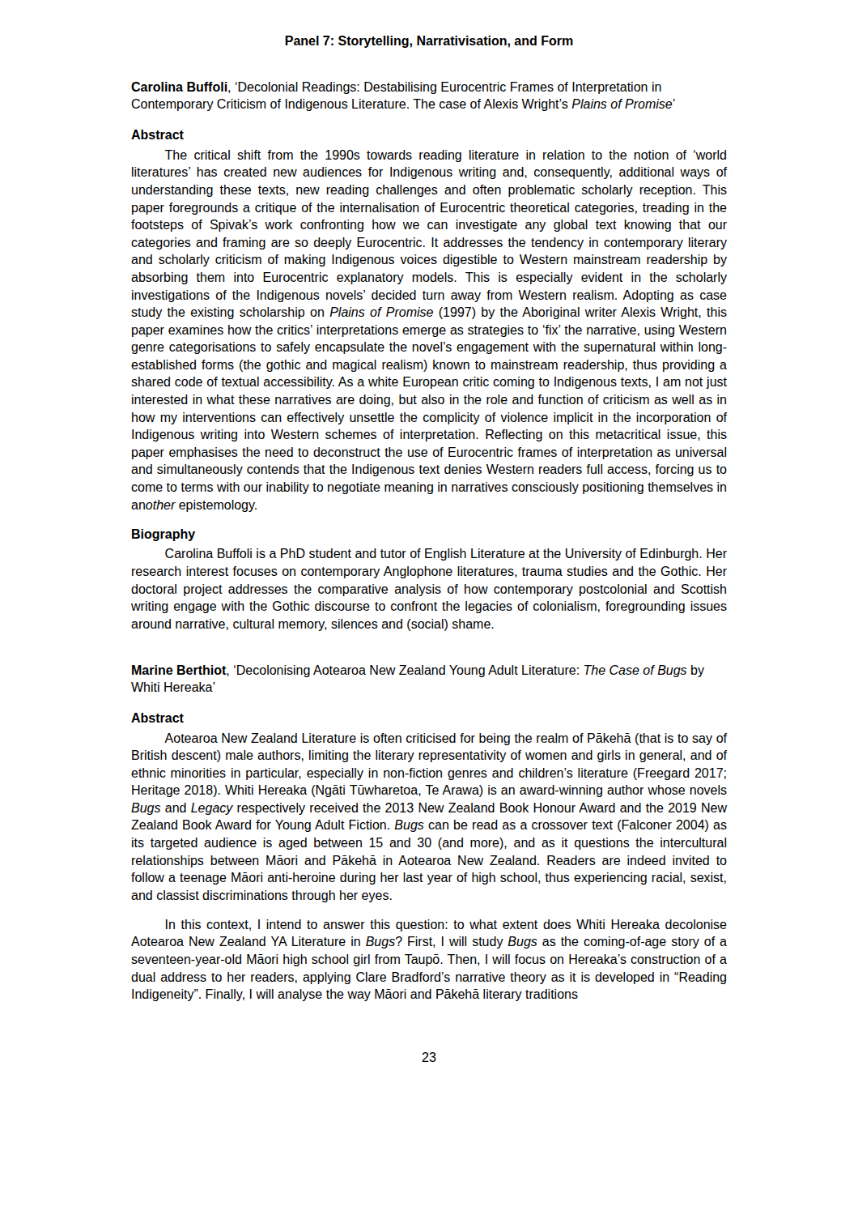Panel 7: Storytelling, Narrativisation, and Form
Carolina Buffoli, ‘Decolonial Readings: Destabilising Eurocentric Frames of Interpretation in Contemporary Criticism of Indigenous Literature. The case of Alexis Wright’s Plains of Promise’
Abstract
The critical shift from the 1990s towards reading literature in relation to the notion of ‘world literatures’ has created new audiences for Indigenous writing and, consequently, additional ways of understanding these texts, new reading challenges and often problematic scholarly reception. This paper foregrounds a critique of the internalisation of Eurocentric theoretical categories, treading in the footsteps of Spivak’s work confronting how we can investigate any global text knowing that our categories and framing are so deeply Eurocentric. It addresses the tendency in contemporary literary and scholarly criticism of making Indigenous voices digestible to Western mainstream readership by absorbing them into Eurocentric explanatory models. This is especially evident in the scholarly investigations of the Indigenous novels’ decided turn away from Western realism. Adopting as case study the existing scholarship on Plains of Promise (1997) by the Aboriginal writer Alexis Wright, this paper examines how the critics’ interpretations emerge as strategies to ‘fix’ the narrative, using Western genre categorisations to safely encapsulate the novel’s engagement with the supernatural within long-established forms (the gothic and magical realism) known to mainstream readership, thus providing a shared code of textual accessibility. As a white European critic coming to Indigenous texts, I am not just interested in what these narratives are doing, but also in the role and function of criticism as well as in how my interventions can effectively unsettle the complicity of violence implicit in the incorporation of Indigenous writing into Western schemes of interpretation. Reflecting on this metacritical issue, this paper emphasises the need to deconstruct the use of Eurocentric frames of interpretation as universal and simultaneously contends that the Indigenous text denies Western readers full access, forcing us to come to terms with our inability to negotiate meaning in narratives consciously positioning themselves in another epistemology.
Biography
Carolina Buffoli is a PhD student and tutor of English Literature at the University of Edinburgh. Her research interest focuses on contemporary Anglophone literatures, trauma studies and the Gothic. Her doctoral project addresses the comparative analysis of how contemporary postcolonial and Scottish writing engage with the Gothic discourse to confront the legacies of colonialism, foregrounding issues around narrative, cultural memory, silences and (social) shame.
Marine Berthiot, ‘Decolonising Aotearoa New Zealand Young Adult Literature: The Case of Bugs by Whiti Hereaka’
Abstract
Aotearoa New Zealand Literature is often criticised for being the realm of Pākehā (that is to say of British descent) male authors, limiting the literary representativity of women and girls in general, and of ethnic minorities in particular, especially in non-fiction genres and children’s literature (Freegard 2017; Heritage 2018). Whiti Hereaka (Ngāti Tūwharetoa, Te Arawa) is an award-winning author whose novels Bugs and Legacy respectively received the 2013 New Zealand Book Honour Award and the 2019 New Zealand Book Award for Young Adult Fiction. Bugs can be read as a crossover text (Falconer 2004) as its targeted audience is aged between 15 and 30 (and more), and as it questions the intercultural relationships between Māori and Pākehā in Aotearoa New Zealand. Readers are indeed invited to follow a teenage Māori anti-heroine during her last year of high school, thus experiencing racial, sexist, and classist discriminations through her eyes.
In this context, I intend to answer this question: to what extent does Whiti Hereaka decolonise Aotearoa New Zealand YA Literature in Bugs? First, I will study Bugs as the coming-of-age story of a seventeen-year-old Māori high school girl from Taupō. Then, I will focus on Hereaka’s construction of a dual address to her readers, applying Clare Bradford’s narrative theory as it is developed in “Reading Indigeneity”. Finally, I will analyse the way Māori and Pākehā literary traditions
23